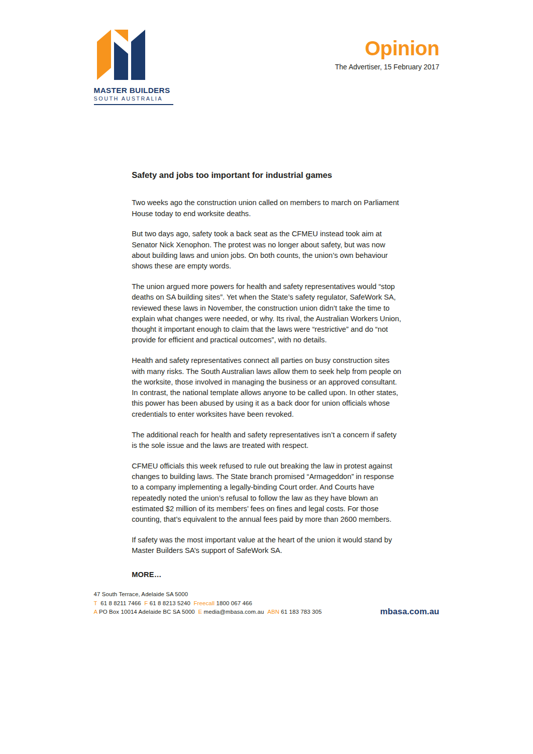MASTER BUILDERS SOUTH AUSTRALIA
Opinion
The Advertiser, 15 February 2017
Safety and jobs too important for industrial games
Two weeks ago the construction union called on members to march on Parliament House today to end worksite deaths.
But two days ago, safety took a back seat as the CFMEU instead took aim at Senator Nick Xenophon. The protest was no longer about safety, but was now about building laws and union jobs. On both counts, the union’s own behaviour shows these are empty words.
The union argued more powers for health and safety representatives would “stop deaths on SA building sites”. Yet when the State’s safety regulator, SafeWork SA, reviewed these laws in November, the construction union didn’t take the time to explain what changes were needed, or why. Its rival, the Australian Workers Union, thought it important enough to claim that the laws were “restrictive” and do “not provide for efficient and practical outcomes”, with no details.
Health and safety representatives connect all parties on busy construction sites with many risks. The South Australian laws allow them to seek help from people on the worksite, those involved in managing the business or an approved consultant. In contrast, the national template allows anyone to be called upon. In other states, this power has been abused by using it as a back door for union officials whose credentials to enter worksites have been revoked.
The additional reach for health and safety representatives isn’t a concern if safety is the sole issue and the laws are treated with respect.
CFMEU officials this week refused to rule out breaking the law in protest against changes to building laws. The State branch promised “Armageddon” in response to a company implementing a legally-binding Court order. And Courts have repeatedly noted the union’s refusal to follow the law as they have blown an estimated $2 million of its members’ fees on fines and legal costs. For those counting, that’s equivalent to the annual fees paid by more than 2600 members.
If safety was the most important value at the heart of the union it would stand by Master Builders SA’s support of SafeWork SA.
MORE…
47 South Terrace, Adelaide SA 5000 T 61 8 8211 7466 F 61 8 8213 5240 Freecall 1800 067 466
A PO Box 10014 Adelaide BC SA 5000 E media@mbasa.com.au ABN 61 183 783 305
mbasa.com.au